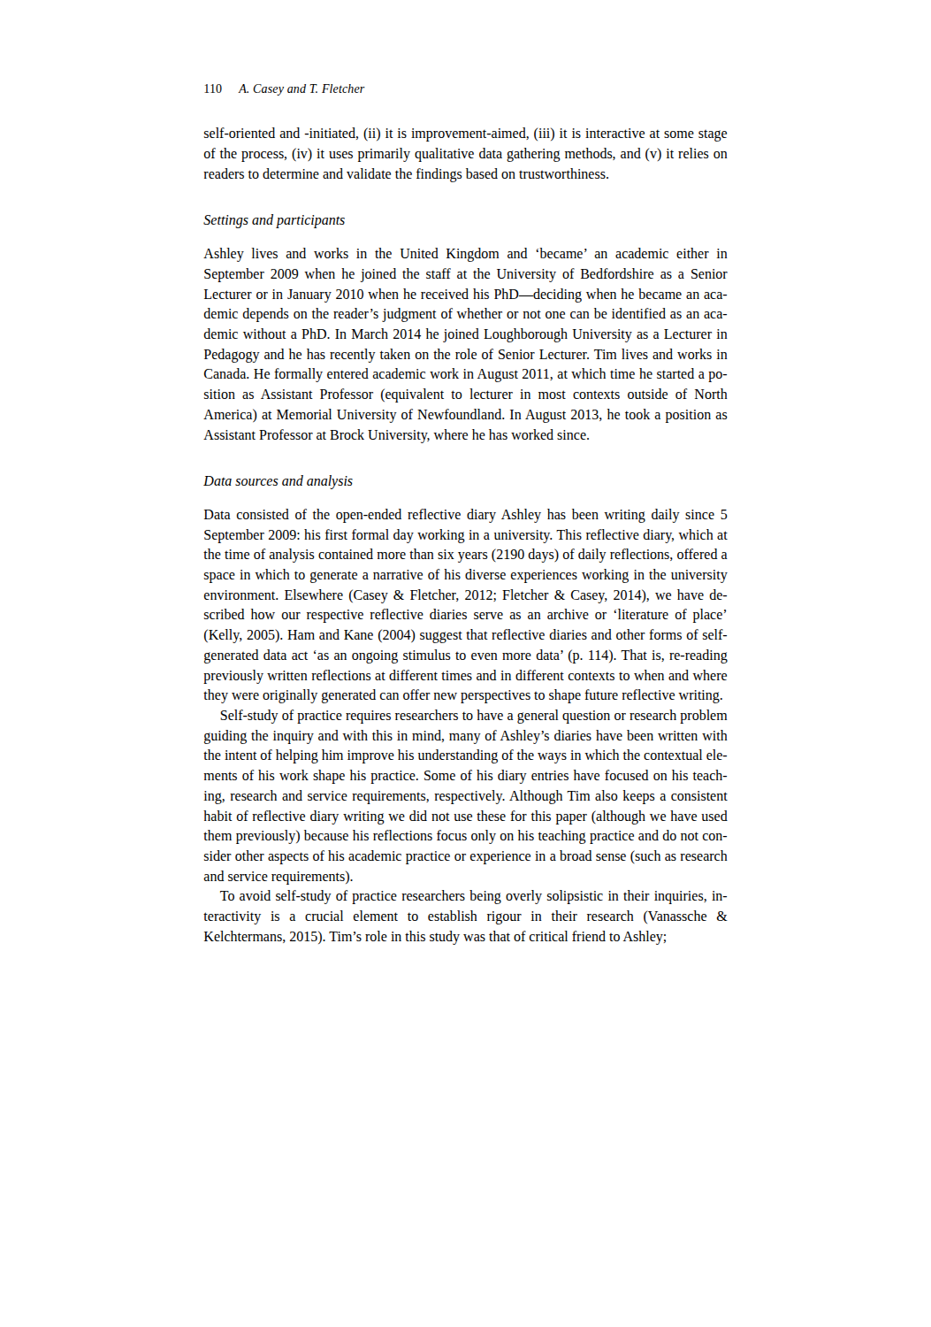110 A. Casey and T. Fletcher
self-oriented and -initiated, (ii) it is improvement-aimed, (iii) it is interactive at some stage of the process, (iv) it uses primarily qualitative data gathering methods, and (v) it relies on readers to determine and validate the findings based on trustworthiness.
Settings and participants
Ashley lives and works in the United Kingdom and ‘became’ an academic either in September 2009 when he joined the staff at the University of Bedfordshire as a Senior Lecturer or in January 2010 when he received his PhD—deciding when he became an academic depends on the reader’s judgment of whether or not one can be identified as an academic without a PhD. In March 2014 he joined Loughborough University as a Lecturer in Pedagogy and he has recently taken on the role of Senior Lecturer. Tim lives and works in Canada. He formally entered academic work in August 2011, at which time he started a position as Assistant Professor (equivalent to lecturer in most contexts outside of North America) at Memorial University of Newfoundland. In August 2013, he took a position as Assistant Professor at Brock University, where he has worked since.
Data sources and analysis
Data consisted of the open-ended reflective diary Ashley has been writing daily since 5 September 2009: his first formal day working in a university. This reflective diary, which at the time of analysis contained more than six years (2190 days) of daily reflections, offered a space in which to generate a narrative of his diverse experiences working in the university environment. Elsewhere (Casey & Fletcher, 2012; Fletcher & Casey, 2014), we have described how our respective reflective diaries serve as an archive or ‘literature of place’ (Kelly, 2005). Ham and Kane (2004) suggest that reflective diaries and other forms of self-generated data act ‘as an ongoing stimulus to even more data’ (p. 114). That is, re-reading previously written reflections at different times and in different contexts to when and where they were originally generated can offer new perspectives to shape future reflective writing.
Self-study of practice requires researchers to have a general question or research problem guiding the inquiry and with this in mind, many of Ashley’s diaries have been written with the intent of helping him improve his understanding of the ways in which the contextual elements of his work shape his practice. Some of his diary entries have focused on his teaching, research and service requirements, respectively. Although Tim also keeps a consistent habit of reflective diary writing we did not use these for this paper (although we have used them previously) because his reflections focus only on his teaching practice and do not consider other aspects of his academic practice or experience in a broad sense (such as research and service requirements).
To avoid self-study of practice researchers being overly solipsistic in their inquiries, interactivity is a crucial element to establish rigour in their research (Vanassche & Kelchtermans, 2015). Tim’s role in this study was that of critical friend to Ashley;